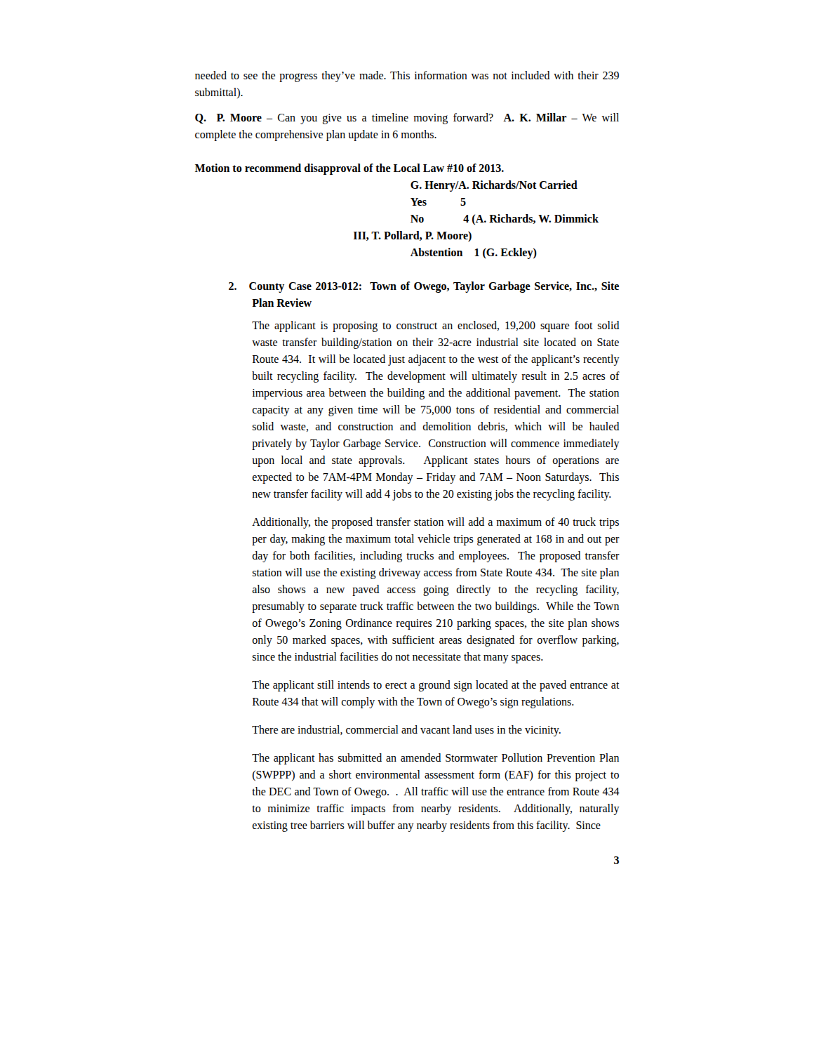needed to see the progress they’ve made. This information was not included with their 239 submittal).
Q. P. Moore – Can you give us a timeline moving forward? A. K. Millar – We will complete the comprehensive plan update in 6 months.
Motion to recommend disapproval of the Local Law #10 of 2013.
G. Henry/A. Richards/Not Carried Yes 5 No 4 (A. Richards, W. Dimmick
III, T. Pollard, P. Moore)
Abstention 1 (G. Eckley)
2. County Case 2013-012: Town of Owego, Taylor Garbage Service, Inc., Site Plan Review
The applicant is proposing to construct an enclosed, 19,200 square foot solid waste transfer building/station on their 32-acre industrial site located on State Route 434. It will be located just adjacent to the west of the applicant’s recently built recycling facility. The development will ultimately result in 2.5 acres of impervious area between the building and the additional pavement. The station capacity at any given time will be 75,000 tons of residential and commercial solid waste, and construction and demolition debris, which will be hauled privately by Taylor Garbage Service. Construction will commence immediately upon local and state approvals. Applicant states hours of operations are expected to be 7AM-4PM Monday – Friday and 7AM – Noon Saturdays. This new transfer facility will add 4 jobs to the 20 existing jobs the recycling facility.
Additionally, the proposed transfer station will add a maximum of 40 truck trips per day, making the maximum total vehicle trips generated at 168 in and out per day for both facilities, including trucks and employees. The proposed transfer station will use the existing driveway access from State Route 434. The site plan also shows a new paved access going directly to the recycling facility, presumably to separate truck traffic between the two buildings. While the Town of Owego’s Zoning Ordinance requires 210 parking spaces, the site plan shows only 50 marked spaces, with sufficient areas designated for overflow parking, since the industrial facilities do not necessitate that many spaces.
The applicant still intends to erect a ground sign located at the paved entrance at Route 434 that will comply with the Town of Owego’s sign regulations.
There are industrial, commercial and vacant land uses in the vicinity.
The applicant has submitted an amended Stormwater Pollution Prevention Plan (SWPPP) and a short environmental assessment form (EAF) for this project to the DEC and Town of Owego. . All traffic will use the entrance from Route 434 to minimize traffic impacts from nearby residents. Additionally, naturally existing tree barriers will buffer any nearby residents from this facility. Since
3